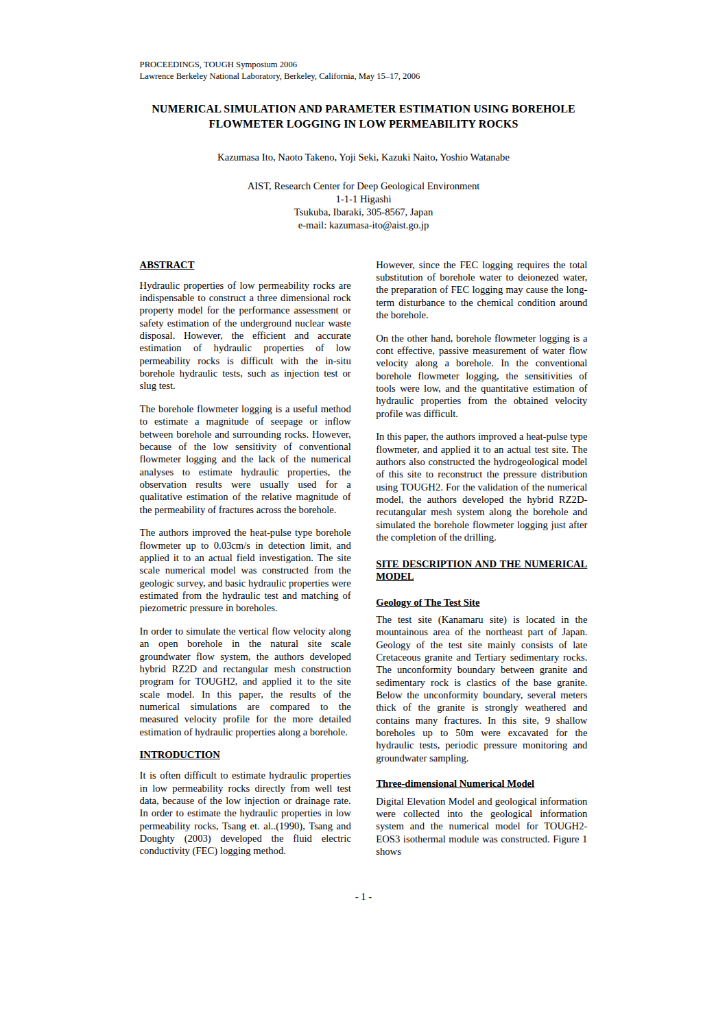PROCEEDINGS, TOUGH Symposium 2006
Lawrence Berkeley National Laboratory, Berkeley, California, May 15–17, 2006
Numerical Simulation and Parameter Estimation Using Borehole Flowmeter Logging in Low Permeability Rocks
Kazumasa Ito, Naoto Takeno, Yoji Seki, Kazuki Naito, Yoshio Watanabe
AIST, Research Center for Deep Geological Environment
1-1-1 Higashi
Tsukuba, Ibaraki, 305-8567, Japan
e-mail: kazumasa-ito@aist.go.jp
Abstract
Hydraulic properties of low permeability rocks are indispensable to construct a three dimensional rock property model for the performance assessment or safety estimation of the underground nuclear waste disposal. However, the efficient and accurate estimation of hydraulic properties of low permeability rocks is difficult with the in-situ borehole hydraulic tests, such as injection test or slug test.
The borehole flowmeter logging is a useful method to estimate a magnitude of seepage or inflow between borehole and surrounding rocks. However, because of the low sensitivity of conventional flowmeter logging and the lack of the numerical analyses to estimate hydraulic properties, the observation results were usually used for a qualitative estimation of the relative magnitude of the permeability of fractures across the borehole.
The authors improved the heat-pulse type borehole flowmeter up to 0.03cm/s in detection limit, and applied it to an actual field investigation. The site scale numerical model was constructed from the geologic survey, and basic hydraulic properties were estimated from the hydraulic test and matching of piezometric pressure in boreholes.
In order to simulate the vertical flow velocity along an open borehole in the natural site scale groundwater flow system, the authors developed hybrid RZ2D and rectangular mesh construction program for TOUGH2, and applied it to the site scale model. In this paper, the results of the numerical simulations are compared to the measured velocity profile for the more detailed estimation of hydraulic properties along a borehole.
Introduction
It is often difficult to estimate hydraulic properties in low permeability rocks directly from well test data, because of the low injection or drainage rate. In order to estimate the hydraulic properties in low permeability rocks, Tsang et. al..(1990), Tsang and Doughty (2003) developed the fluid electric conductivity (FEC) logging method.
However, since the FEC logging requires the total substitution of borehole water to deionezed water, the preparation of FEC logging may cause the long-term disturbance to the chemical condition around the borehole.
On the other hand, borehole flowmeter logging is a cont effective, passive measurement of water flow velocity along a borehole. In the conventional borehole flowmeter logging, the sensitivities of tools were low, and the quantitative estimation of hydraulic properties from the obtained velocity profile was difficult.
In this paper, the authors improved a heat-pulse type flowmeter, and applied it to an actual test site. The authors also constructed the hydrogeological model of this site to reconstruct the pressure distribution using TOUGH2. For the validation of the numerical model, the authors developed the hybrid RZ2D-recutangular mesh system along the borehole and simulated the borehole flowmeter logging just after the completion of the drilling.
Site Description and the Numerical Model
Geology of The Test Site
The test site (Kanamaru site) is located in the mountainous area of the northeast part of Japan. Geology of the test site mainly consists of late Cretaceous granite and Tertiary sedimentary rocks. The unconformity boundary between granite and sedimentary rock is clastics of the base granite. Below the unconformity boundary, several meters thick of the granite is strongly weathered and contains many fractures. In this site, 9 shallow boreholes up to 50m were excavated for the hydraulic tests, periodic pressure monitoring and groundwater sampling.
Three-dimensional Numerical Model
Digital Elevation Model and geological information were collected into the geological information system and the numerical model for TOUGH2-EOS3 isothermal module was constructed. Figure 1 shows
- 1 -